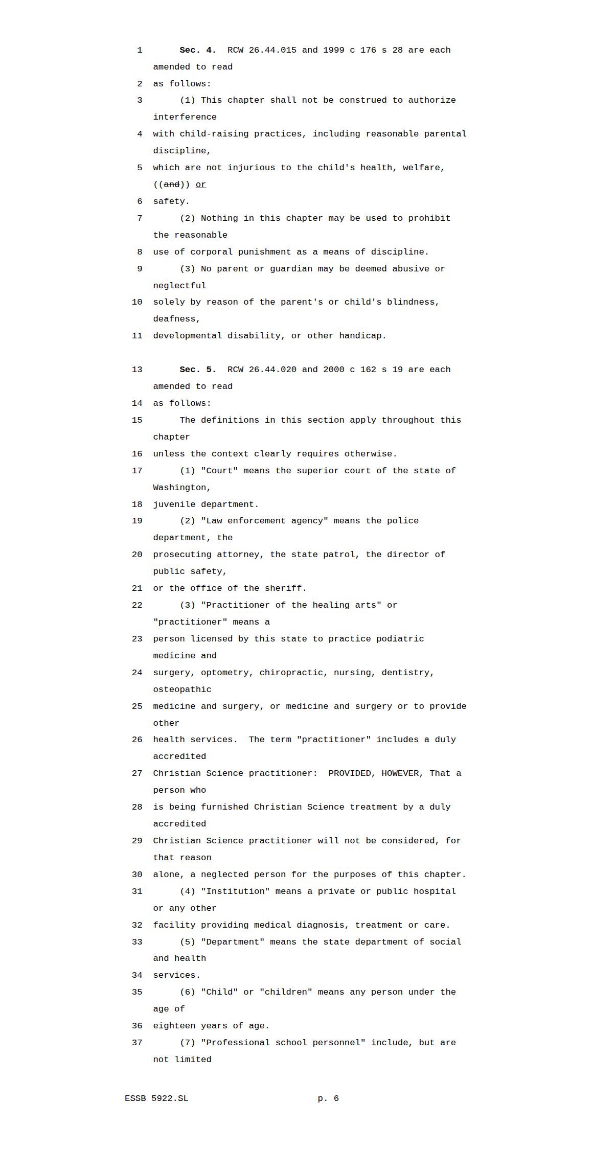Sec. 4. RCW 26.44.015 and 1999 c 176 s 28 are each amended to read
as follows:
(1) This chapter shall not be construed to authorize interference
with child-raising practices, including reasonable parental discipline,
which are not injurious to the child's health, welfare, ((and)) or
safety.
(2) Nothing in this chapter may be used to prohibit the reasonable
use of corporal punishment as a means of discipline.
(3) No parent or guardian may be deemed abusive or neglectful
solely by reason of the parent's or child's blindness, deafness,
developmental disability, or other handicap.
Sec. 5. RCW 26.44.020 and 2000 c 162 s 19 are each amended to read
as follows:
The definitions in this section apply throughout this chapter
unless the context clearly requires otherwise.
(1) "Court" means the superior court of the state of Washington,
juvenile department.
(2) "Law enforcement agency" means the police department, the
prosecuting attorney, the state patrol, the director of public safety,
or the office of the sheriff.
(3) "Practitioner of the healing arts" or "practitioner" means a
person licensed by this state to practice podiatric medicine and
surgery, optometry, chiropractic, nursing, dentistry, osteopathic
medicine and surgery, or medicine and surgery or to provide other
health services. The term "practitioner" includes a duly accredited
Christian Science practitioner: PROVIDED, HOWEVER, That a person who
is being furnished Christian Science treatment by a duly accredited
Christian Science practitioner will not be considered, for that reason
alone, a neglected person for the purposes of this chapter.
(4) "Institution" means a private or public hospital or any other
facility providing medical diagnosis, treatment or care.
(5) "Department" means the state department of social and health
services.
(6) "Child" or "children" means any person under the age of
eighteen years of age.
(7) "Professional school personnel" include, but are not limited
ESSB 5922.SL
p. 6